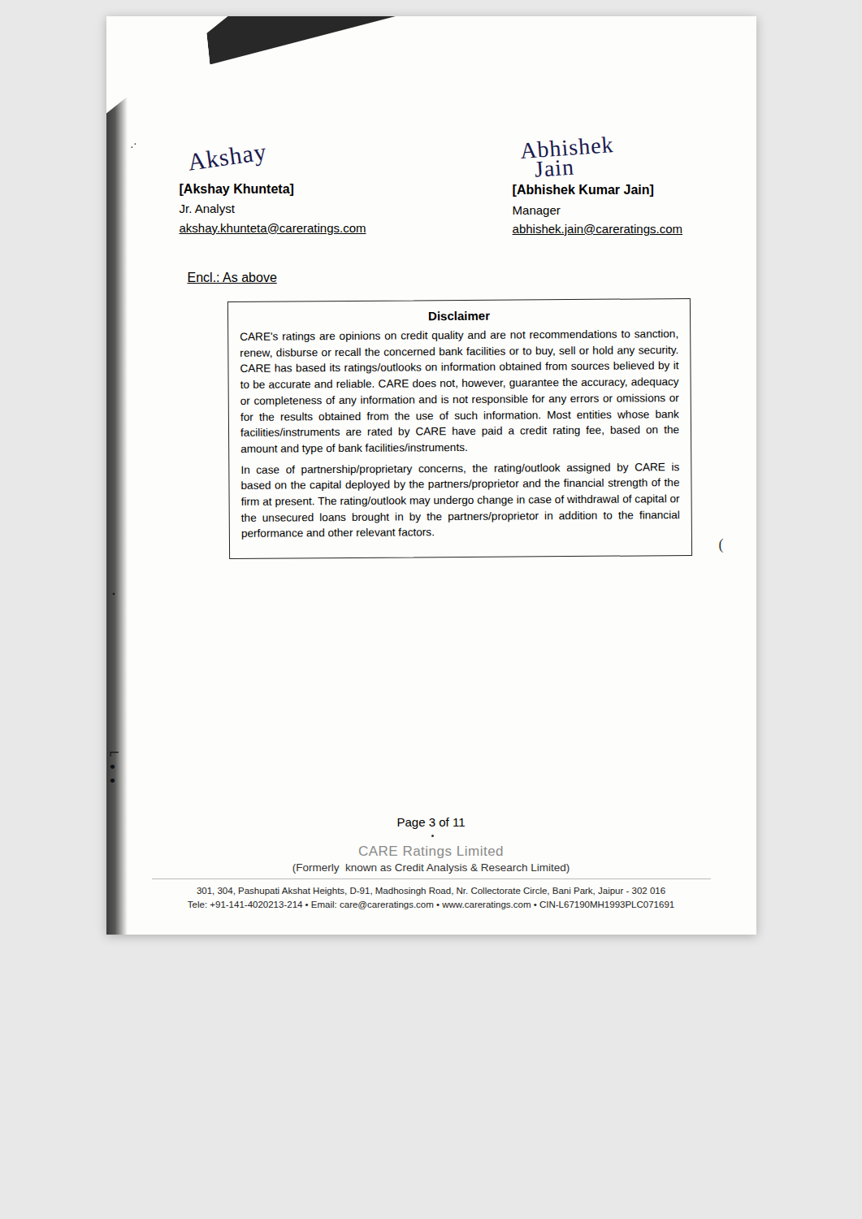.·
Akshay
[Akshay Khunteta]
Jr. Analyst
akshay.khunteta@careratings.com
Abhishek
Jain
[Abhishek Kumar Jain]
Manager
abhishek.jain@careratings.com
Encl.: As above
Disclaimer
CARE's ratings are opinions on credit quality and are not recommendations to sanction, renew, disburse or recall the concerned bank facilities or to buy, sell or hold any security. CARE has based its ratings/outlooks on information obtained from sources believed by it to be accurate and reliable. CARE does not, however, guarantee the accuracy, adequacy or completeness of any information and is not responsible for any errors or omissions or for the results obtained from the use of such information. Most entities whose bank facilities/instruments are rated by CARE have paid a credit rating fee, based on the amount and type of bank facilities/instruments.
In case of partnership/proprietary concerns, the rating/outlook assigned by CARE is based on the capital deployed by the partners/proprietor and the financial strength of the firm at present. The rating/outlook may undergo change in case of withdrawal of capital or the unsecured loans brought in by the partners/proprietor in addition to the financial performance and other relevant factors.
(
·
⌐
•
•
Page 3 of 11
CARE Ratings Limited
(Formerly known as Credit Analysis & Research Limited)
301, 304, Pashupati Akshat Heights, D-91, Madhosingh Road, Nr. Collectorate Circle, Bani Park, Jaipur - 302 016
Tele: +91-141-4020213-214 • Email: care@careratings.com • www.careratings.com • CIN-L67190MH1993PLC071691